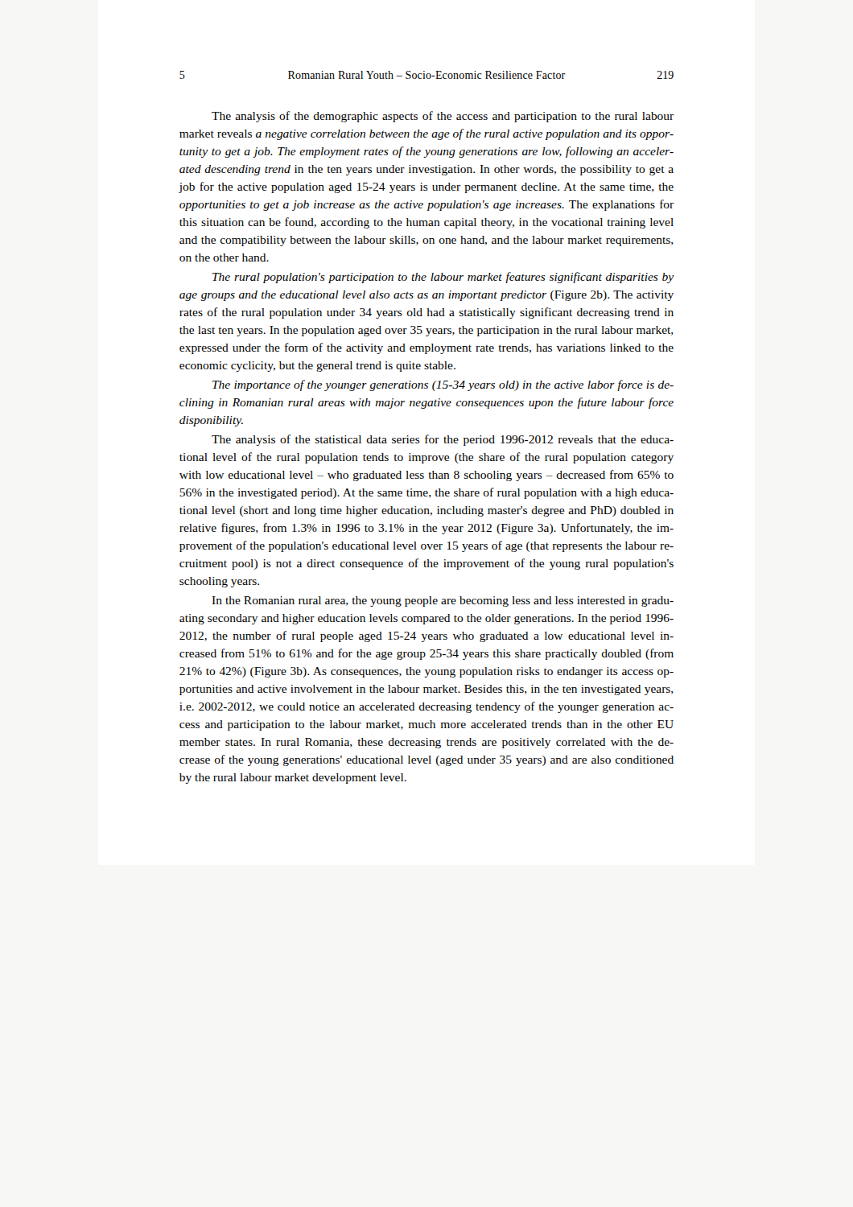5 Romanian Rural Youth – Socio-Economic Resilience Factor 219
The analysis of the demographic aspects of the access and participation to the rural labour market reveals a negative correlation between the age of the rural active population and its opportunity to get a job. The employment rates of the young generations are low, following an accelerated descending trend in the ten years under investigation. In other words, the possibility to get a job for the active population aged 15-24 years is under permanent decline. At the same time, the opportunities to get a job increase as the active population's age increases. The explanations for this situation can be found, according to the human capital theory, in the vocational training level and the compatibility between the labour skills, on one hand, and the labour market requirements, on the other hand.
The rural population's participation to the labour market features significant disparities by age groups and the educational level also acts as an important predictor (Figure 2b). The activity rates of the rural population under 34 years old had a statistically significant decreasing trend in the last ten years. In the population aged over 35 years, the participation in the rural labour market, expressed under the form of the activity and employment rate trends, has variations linked to the economic cyclicity, but the general trend is quite stable.
The importance of the younger generations (15-34 years old) in the active labor force is declining in Romanian rural areas with major negative consequences upon the future labour force disponibility.
The analysis of the statistical data series for the period 1996-2012 reveals that the educational level of the rural population tends to improve (the share of the rural population category with low educational level – who graduated less than 8 schooling years – decreased from 65% to 56% in the investigated period). At the same time, the share of rural population with a high educational level (short and long time higher education, including master's degree and PhD) doubled in relative figures, from 1.3% in 1996 to 3.1% in the year 2012 (Figure 3a). Unfortunately, the improvement of the population's educational level over 15 years of age (that represents the labour recruitment pool) is not a direct consequence of the improvement of the young rural population's schooling years.
In the Romanian rural area, the young people are becoming less and less interested in graduating secondary and higher education levels compared to the older generations. In the period 1996-2012, the number of rural people aged 15-24 years who graduated a low educational level increased from 51% to 61% and for the age group 25-34 years this share practically doubled (from 21% to 42%) (Figure 3b). As consequences, the young population risks to endanger its access opportunities and active involvement in the labour market. Besides this, in the ten investigated years, i.e. 2002-2012, we could notice an accelerated decreasing tendency of the younger generation access and participation to the labour market, much more accelerated trends than in the other EU member states. In rural Romania, these decreasing trends are positively correlated with the decrease of the young generations' educational level (aged under 35 years) and are also conditioned by the rural labour market development level.